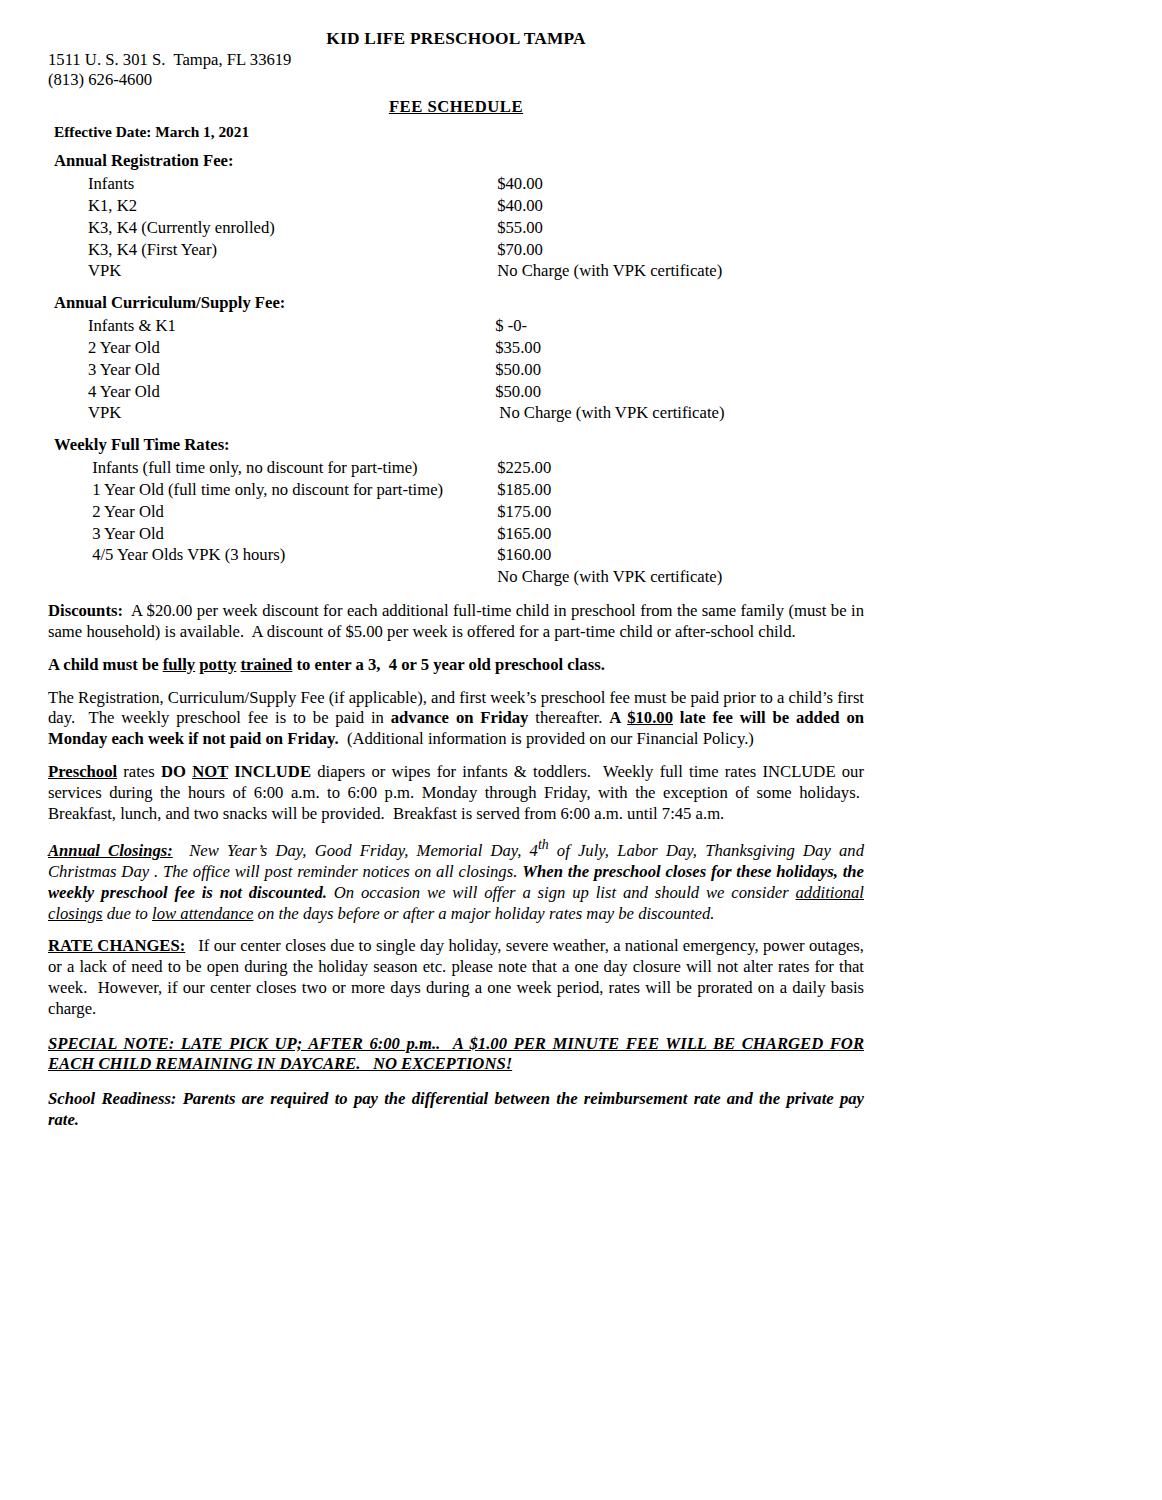KID LIFE PRESCHOOL TAMPA
1511 U. S. 301 S. Tampa, FL 33619
(813) 626-4600
FEE SCHEDULE
Effective Date: March 1, 2021
Annual Registration Fee:
| Infants | $40.00 |
| K1, K2 | $40.00 |
| K3, K4 (Currently enrolled) | $55.00 |
| K3, K4 (First Year) | $70.00 |
| VPK | No Charge (with VPK certificate) |
Annual Curriculum/Supply Fee:
| Infants & K1 | $ -0- |
| 2 Year Old | $35.00 |
| 3 Year Old | $50.00 |
| 4 Year Old | $50.00 |
| VPK | No Charge (with VPK certificate) |
Weekly Full Time Rates:
| Infants (full time only, no discount for part-time) | $225.00 |
| 1 Year Old (full time only, no discount for part-time) | $185.00 |
| 2 Year Old | $175.00 |
| 3 Year Old | $165.00 |
| 4/5 Year Olds VPK (3 hours) | $160.00 |
| | No Charge (with VPK certificate) |
Discounts: A $20.00 per week discount for each additional full-time child in preschool from the same family (must be in same household) is available. A discount of $5.00 per week is offered for a part-time child or after-school child.
A child must be fully potty trained to enter a 3, 4 or 5 year old preschool class.
The Registration, Curriculum/Supply Fee (if applicable), and first week’s preschool fee must be paid prior to a child’s first day. The weekly preschool fee is to be paid in advance on Friday thereafter. A $10.00 late fee will be added on Monday each week if not paid on Friday. (Additional information is provided on our Financial Policy.)
Preschool rates DO NOT INCLUDE diapers or wipes for infants & toddlers. Weekly full time rates INCLUDE our services during the hours of 6:00 a.m. to 6:00 p.m. Monday through Friday, with the exception of some holidays. Breakfast, lunch, and two snacks will be provided. Breakfast is served from 6:00 a.m. until 7:45 a.m.
Annual Closings: New Year’s Day, Good Friday, Memorial Day, 4th of July, Labor Day, Thanksgiving Day and Christmas Day . The office will post reminder notices on all closings. When the preschool closes for these holidays, the weekly preschool fee is not discounted. On occasion we will offer a sign up list and should we consider additional closings due to low attendance on the days before or after a major holiday rates may be discounted.
RATE CHANGES: If our center closes due to single day holiday, severe weather, a national emergency, power outages, or a lack of need to be open during the holiday season etc. please note that a one day closure will not alter rates for that week. However, if our center closes two or more days during a one week period, rates will be prorated on a daily basis charge.
SPECIAL NOTE: LATE PICK UP; AFTER 6:00 p.m.. A $1.00 PER MINUTE FEE WILL BE CHARGED FOR EACH CHILD REMAINING IN DAYCARE. NO EXCEPTIONS!
School Readiness: Parents are required to pay the differential between the reimbursement rate and the private pay rate.